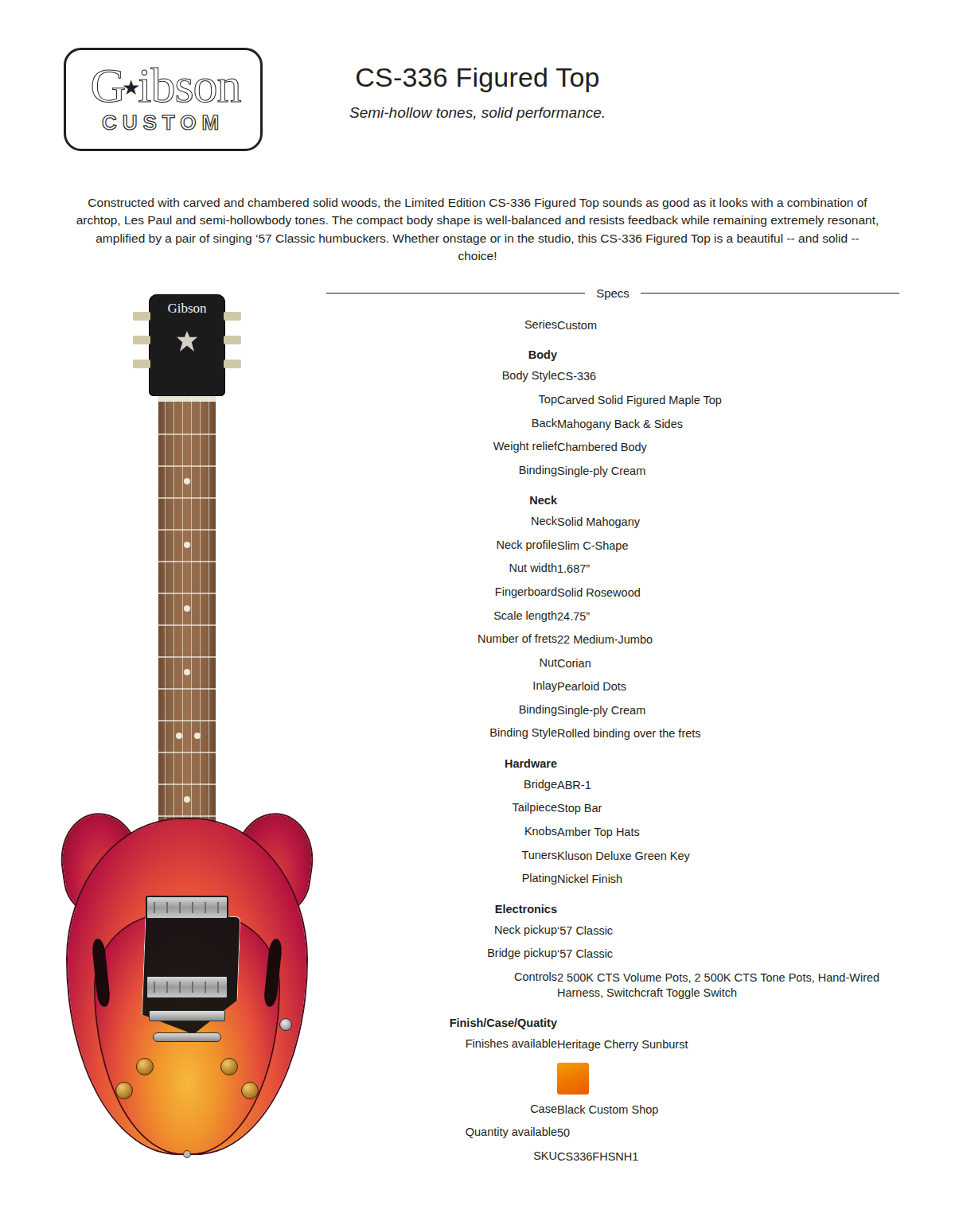G★ibson
Custom
CS-336 Figured Top
Semi-hollow tones, solid performance.
Constructed with carved and chambered solid woods, the Limited Edition CS-336 Figured Top sounds as good as it looks with a combination of archtop, Les Paul and semi-hollowbody tones. The compact body shape is well-balanced and resists feedback while remaining extremely resonant, amplified by a pair of singing ‘57 Classic humbuckers. Whether onstage or in the studio, this CS-336 Figured Top is a beautiful -- and solid -- choice!
Specs
| Series | Custom |
| Body | |
| Body Style | CS-336 |
| Top | Carved Solid Figured Maple Top |
| Back | Mahogany Back & Sides |
| Weight relief | Chambered Body |
| Binding | Single-ply Cream |
| Neck | |
| Neck | Solid Mahogany |
| Neck profile | Slim C-Shape |
| Nut width | 1.687” |
| Fingerboard | Solid Rosewood |
| Scale length | 24.75” |
| Number of frets | 22 Medium-Jumbo |
| Nut | Corian |
| Inlay | Pearloid Dots |
| Binding | Single-ply Cream |
| Binding Style | Rolled binding over the frets |
| Hardware | |
| Bridge | ABR-1 |
| Tailpiece | Stop Bar |
| Knobs | Amber Top Hats |
| Tuners | Kluson Deluxe Green Key |
| Plating | Nickel Finish |
| Electronics | |
| Neck pickup | ‘57 Classic |
| Bridge pickup | ‘57 Classic |
| Controls | 2 500K CTS Volume Pots, 2 500K CTS Tone Pots, Hand-Wired Harness, Switchcraft Toggle Switch |
| Finish/Case/Quatity | |
| Finishes available | Heritage Cherry Sunburst |
| Case | Black Custom Shop |
| Quantity available | 50 |
| SKU | CS336FHSNH1 |